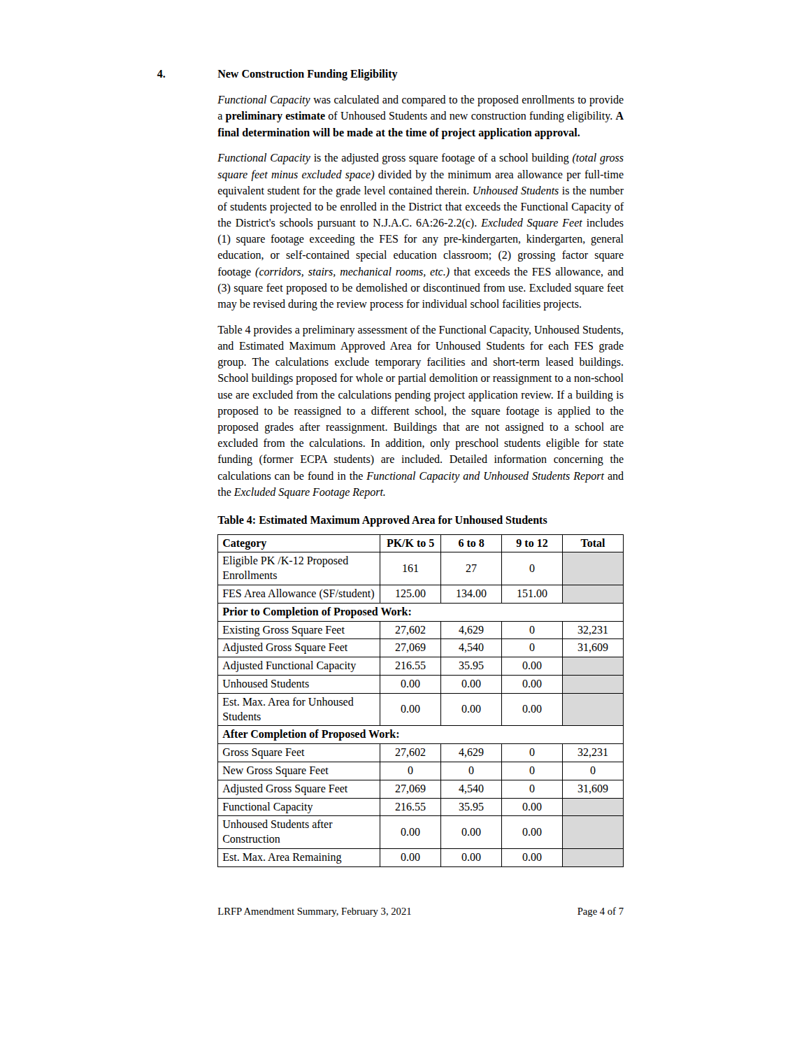4. New Construction Funding Eligibility
Functional Capacity was calculated and compared to the proposed enrollments to provide a preliminary estimate of Unhoused Students and new construction funding eligibility. A final determination will be made at the time of project application approval.
Functional Capacity is the adjusted gross square footage of a school building (total gross square feet minus excluded space) divided by the minimum area allowance per full-time equivalent student for the grade level contained therein. Unhoused Students is the number of students projected to be enrolled in the District that exceeds the Functional Capacity of the District's schools pursuant to N.J.A.C. 6A:26-2.2(c). Excluded Square Feet includes (1) square footage exceeding the FES for any pre-kindergarten, kindergarten, general education, or self-contained special education classroom; (2) grossing factor square footage (corridors, stairs, mechanical rooms, etc.) that exceeds the FES allowance, and (3) square feet proposed to be demolished or discontinued from use. Excluded square feet may be revised during the review process for individual school facilities projects.
Table 4 provides a preliminary assessment of the Functional Capacity, Unhoused Students, and Estimated Maximum Approved Area for Unhoused Students for each FES grade group. The calculations exclude temporary facilities and short-term leased buildings. School buildings proposed for whole or partial demolition or reassignment to a non-school use are excluded from the calculations pending project application review. If a building is proposed to be reassigned to a different school, the square footage is applied to the proposed grades after reassignment. Buildings that are not assigned to a school are excluded from the calculations. In addition, only preschool students eligible for state funding (former ECPA students) are included. Detailed information concerning the calculations can be found in the Functional Capacity and Unhoused Students Report and the Excluded Square Footage Report.
Table 4: Estimated Maximum Approved Area for Unhoused Students
| Category | PK/K to 5 | 6 to 8 | 9 to 12 | Total |
| --- | --- | --- | --- | --- |
| Eligible PK /K-12 Proposed Enrollments | 161 | 27 | 0 | |
| FES Area Allowance (SF/student) | 125.00 | 134.00 | 151.00 | |
| Prior to Completion of Proposed Work: |
| Existing Gross Square Feet | 27,602 | 4,629 | 0 | 32,231 |
| Adjusted Gross Square Feet | 27,069 | 4,540 | 0 | 31,609 |
| Adjusted Functional Capacity | 216.55 | 35.95 | 0.00 | |
| Unhoused Students | 0.00 | 0.00 | 0.00 | |
| Est. Max. Area for Unhoused Students | 0.00 | 0.00 | 0.00 | |
| After Completion of Proposed Work: |
| Gross Square Feet | 27,602 | 4,629 | 0 | 32,231 |
| New Gross Square Feet | 0 | 0 | 0 | 0 |
| Adjusted Gross Square Feet | 27,069 | 4,540 | 0 | 31,609 |
| Functional Capacity | 216.55 | 35.95 | 0.00 | |
| Unhoused Students after Construction | 0.00 | 0.00 | 0.00 | |
| Est. Max. Area Remaining | 0.00 | 0.00 | 0.00 | |
LRFP Amendment Summary, February 3, 2021
Page 4 of 7